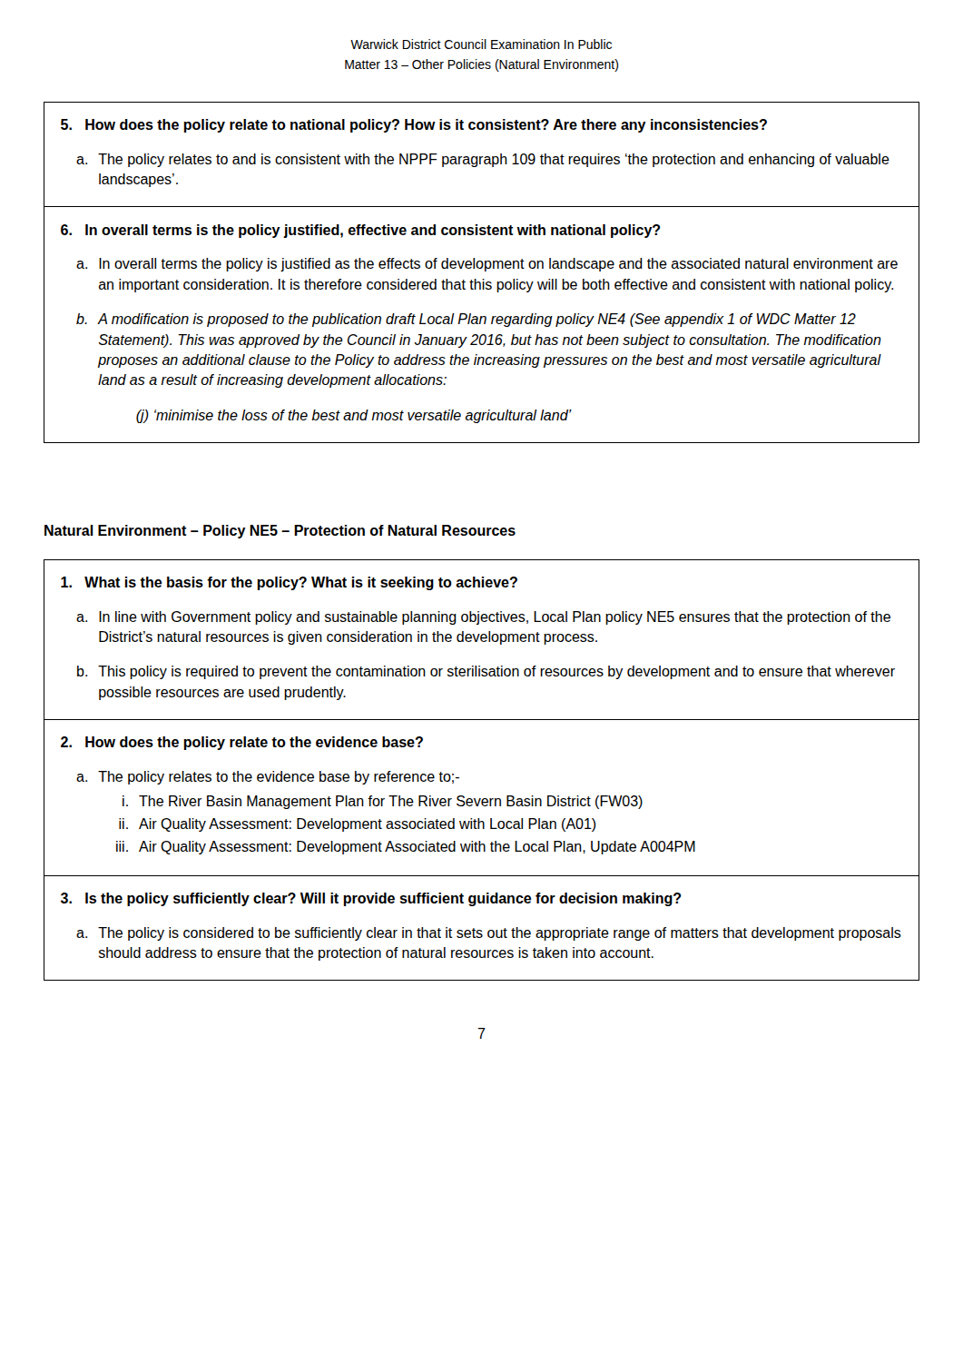Warwick District Council Examination In Public
Matter 13 – Other Policies (Natural Environment)
5. How does the policy relate to national policy? How is it consistent? Are there any inconsistencies?
The policy relates to and is consistent with the NPPF paragraph 109 that requires ‘the protection and enhancing of valuable landscapes’.
6. In overall terms is the policy justified, effective and consistent with national policy?
In overall terms the policy is justified as the effects of development on landscape and the associated natural environment are an important consideration. It is therefore considered that this policy will be both effective and consistent with national policy.
A modification is proposed to the publication draft Local Plan regarding policy NE4 (See appendix 1 of WDC Matter 12 Statement). This was approved by the Council in January 2016, but has not been subject to consultation. The modification proposes an additional clause to the Policy to address the increasing pressures on the best and most versatile agricultural land as a result of increasing development allocations:
(j) ‘minimise the loss of the best and most versatile agricultural land’
Natural Environment – Policy NE5 – Protection of Natural Resources
1. What is the basis for the policy? What is it seeking to achieve?
In line with Government policy and sustainable planning objectives, Local Plan policy NE5 ensures that the protection of the District’s natural resources is given consideration in the development process.
This policy is required to prevent the contamination or sterilisation of resources by development and to ensure that wherever possible resources are used prudently.
2. How does the policy relate to the evidence base?
The policy relates to the evidence base by reference to;-
The River Basin Management Plan for The River Severn Basin District (FW03)
Air Quality Assessment: Development associated with Local Plan (A01)
Air Quality Assessment: Development Associated with the Local Plan, Update A004PM
3. Is the policy sufficiently clear? Will it provide sufficient guidance for decision making?
The policy is considered to be sufficiently clear in that it sets out the appropriate range of matters that development proposals should address to ensure that the protection of natural resources is taken into account.
7